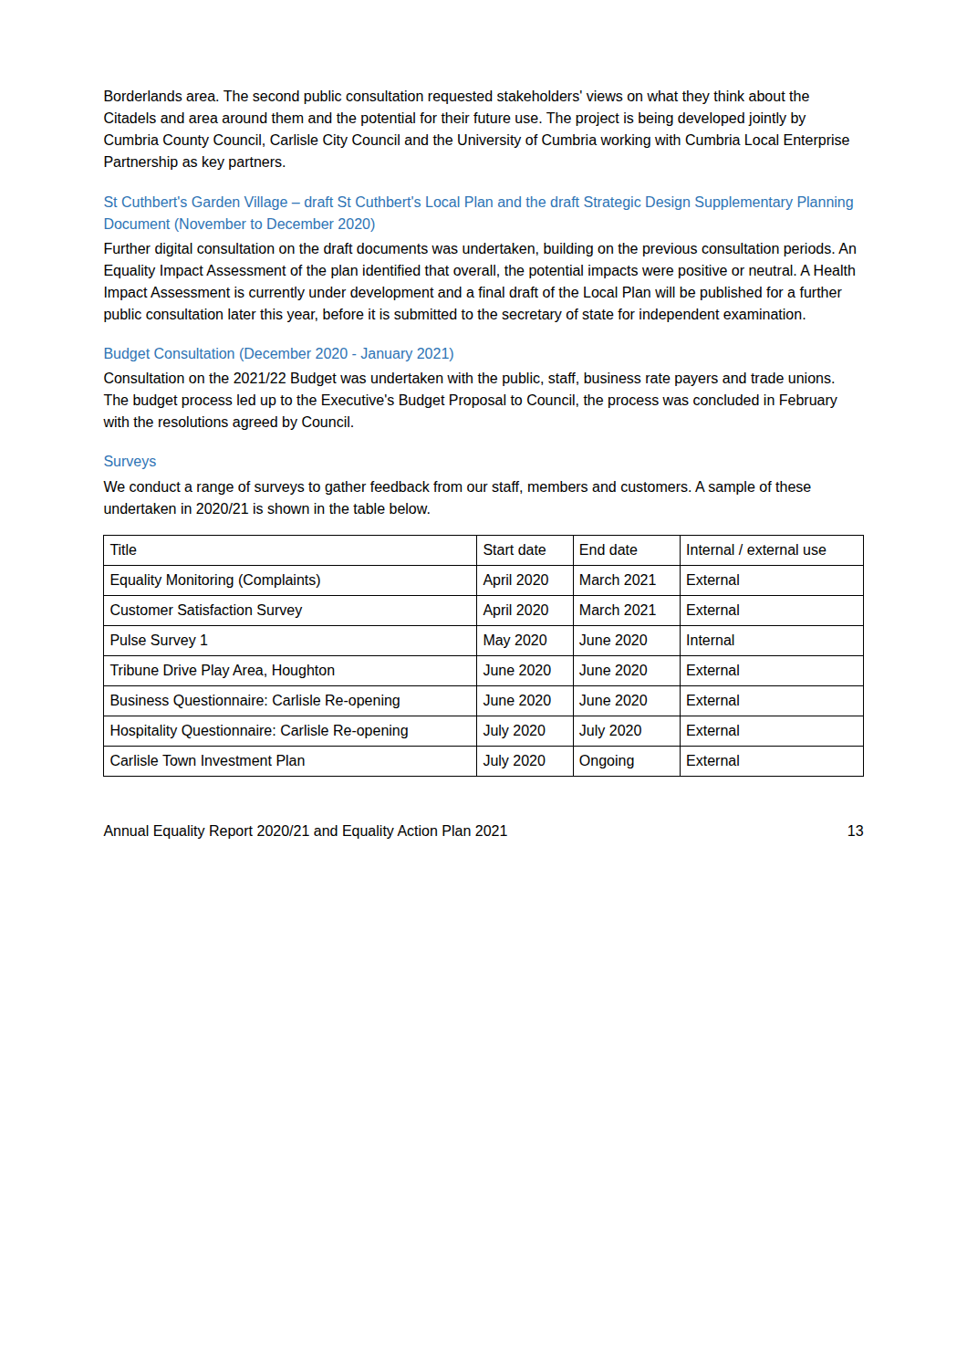Borderlands area. The second public consultation requested stakeholders' views on what they think about the Citadels and area around them and the potential for their future use. The project is being developed jointly by Cumbria County Council, Carlisle City Council and the University of Cumbria working with Cumbria Local Enterprise Partnership as key partners.
St Cuthbert's Garden Village – draft St Cuthbert's Local Plan and the draft Strategic Design Supplementary Planning Document (November to December 2020)
Further digital consultation on the draft documents was undertaken, building on the previous consultation periods. An Equality Impact Assessment of the plan identified that overall, the potential impacts were positive or neutral. A Health Impact Assessment is currently under development and a final draft of the Local Plan will be published for a further public consultation later this year, before it is submitted to the secretary of state for independent examination.
Budget Consultation (December 2020 - January 2021)
Consultation on the 2021/22 Budget was undertaken with the public, staff, business rate payers and trade unions. The budget process led up to the Executive's Budget Proposal to Council, the process was concluded in February with the resolutions agreed by Council.
Surveys
We conduct a range of surveys to gather feedback from our staff, members and customers. A sample of these undertaken in 2020/21 is shown in the table below.
| Title | Start date | End date | Internal / external use |
| --- | --- | --- | --- |
| Equality Monitoring (Complaints) | April 2020 | March 2021 | External |
| Customer Satisfaction Survey | April 2020 | March 2021 | External |
| Pulse Survey 1 | May 2020 | June 2020 | Internal |
| Tribune Drive Play Area, Houghton | June 2020 | June 2020 | External |
| Business Questionnaire: Carlisle Re-opening | June 2020 | June 2020 | External |
| Hospitality Questionnaire: Carlisle Re-opening | July 2020 | July 2020 | External |
| Carlisle Town Investment Plan | July 2020 | Ongoing | External |
Annual Equality Report 2020/21 and Equality Action Plan 2021 13